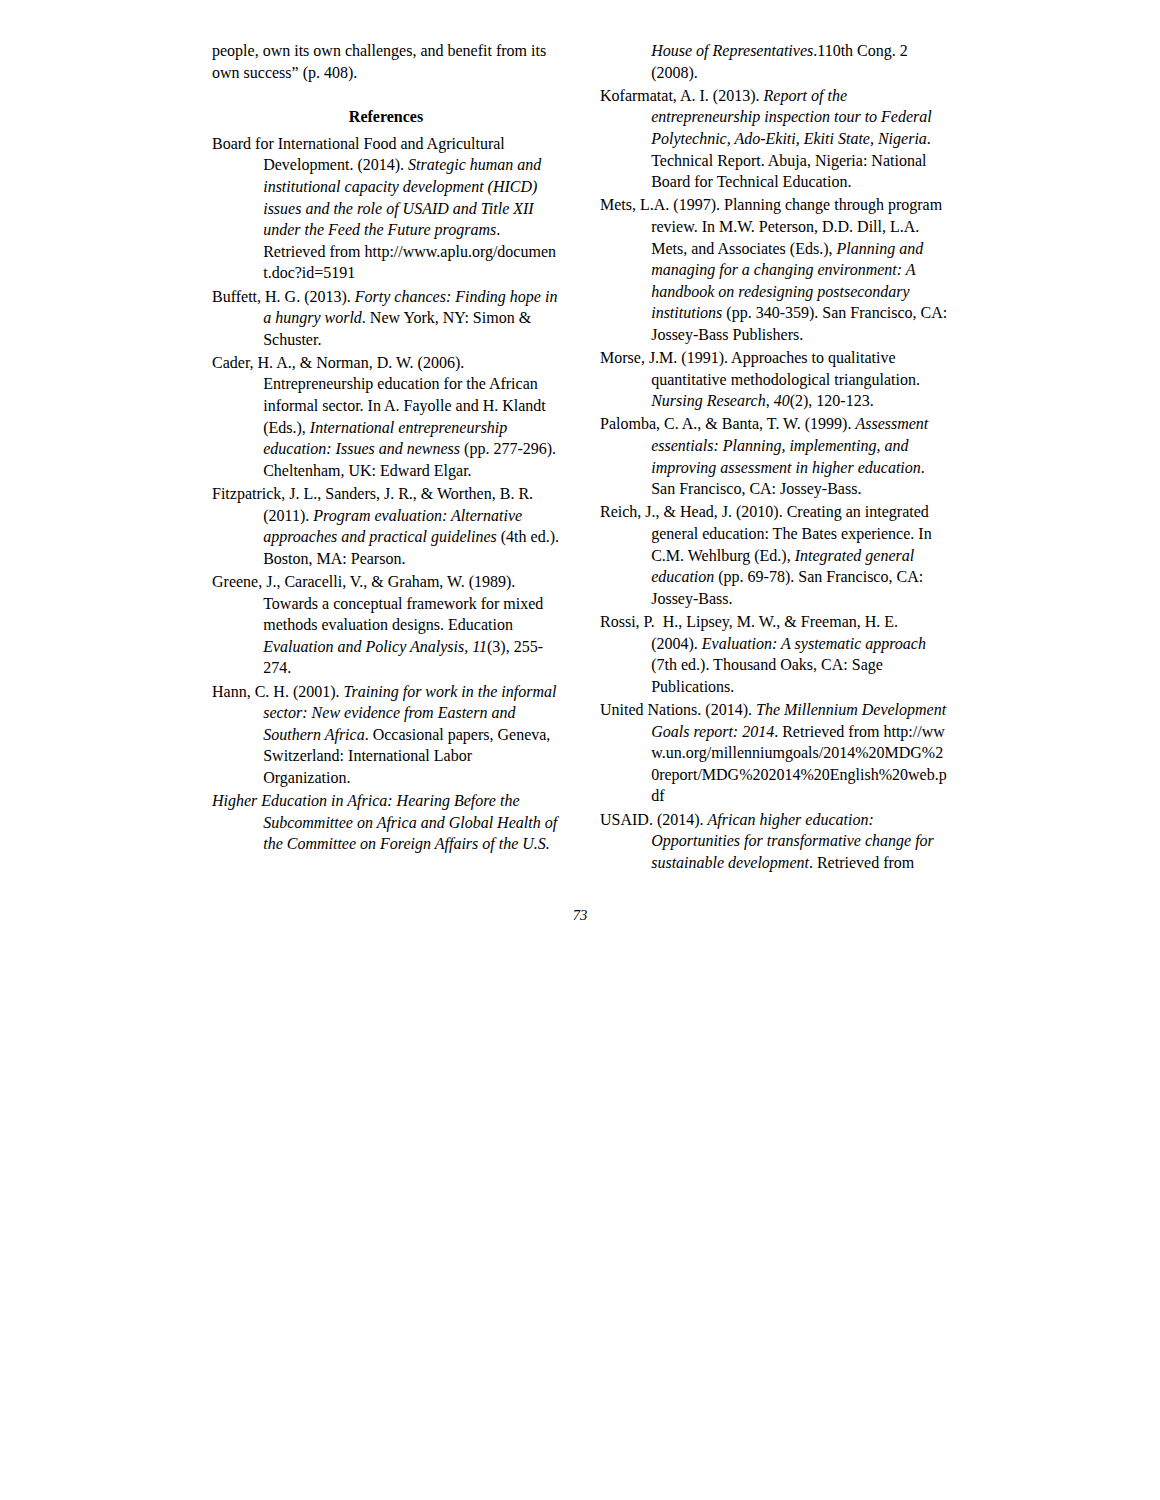people, own its own challenges, and benefit from its own success” (p. 408).
References
Board for International Food and Agricultural Development. (2014). Strategic human and institutional capacity development (HICD) issues and the role of USAID and Title XII under the Feed the Future programs. Retrieved from http://www.aplu.org/document.doc?id=5191
Buffett, H. G. (2013). Forty chances: Finding hope in a hungry world. New York, NY: Simon & Schuster.
Cader, H. A., & Norman, D. W. (2006). Entrepreneurship education for the African informal sector. In A. Fayolle and H. Klandt (Eds.), International entrepreneurship education: Issues and newness (pp. 277-296). Cheltenham, UK: Edward Elgar.
Fitzpatrick, J. L., Sanders, J. R., & Worthen, B. R. (2011). Program evaluation: Alternative approaches and practical guidelines (4th ed.). Boston, MA: Pearson.
Greene, J., Caracelli, V., & Graham, W. (1989). Towards a conceptual framework for mixed methods evaluation designs. Education Evaluation and Policy Analysis, 11(3), 255-274.
Hann, C. H. (2001). Training for work in the informal sector: New evidence from Eastern and Southern Africa. Occasional papers, Geneva, Switzerland: International Labor Organization.
Higher Education in Africa: Hearing Before the Subcommittee on Africa and Global Health of the Committee on Foreign Affairs of the U.S. House of Representatives.110th Cong. 2 (2008).
Kofarmatat, A. I. (2013). Report of the entrepreneurship inspection tour to Federal Polytechnic, Ado-Ekiti, Ekiti State, Nigeria. Technical Report. Abuja, Nigeria: National Board for Technical Education.
Mets, L.A. (1997). Planning change through program review. In M.W. Peterson, D.D. Dill, L.A. Mets, and Associates (Eds.), Planning and managing for a changing environment: A handbook on redesigning postsecondary institutions (pp. 340-359). San Francisco, CA: Jossey-Bass Publishers.
Morse, J.M. (1991). Approaches to qualitative quantitative methodological triangulation. Nursing Research, 40(2), 120-123.
Palomba, C. A., & Banta, T. W. (1999). Assessment essentials: Planning, implementing, and improving assessment in higher education. San Francisco, CA: Jossey-Bass.
Reich, J., & Head, J. (2010). Creating an integrated general education: The Bates experience. In C.M. Wehlburg (Ed.), Integrated general education (pp. 69-78). San Francisco, CA: Jossey-Bass.
Rossi, P. H., Lipsey, M. W., & Freeman, H. E. (2004). Evaluation: A systematic approach (7th ed.). Thousand Oaks, CA: Sage Publications.
United Nations. (2014). The Millennium Development Goals report: 2014. Retrieved from http://www.un.org/millenniumgoals/2014%20MDG%20report/MDG%202014%20English%20web.pdf
USAID. (2014). African higher education: Opportunities for transformative change for sustainable development. Retrieved from
73